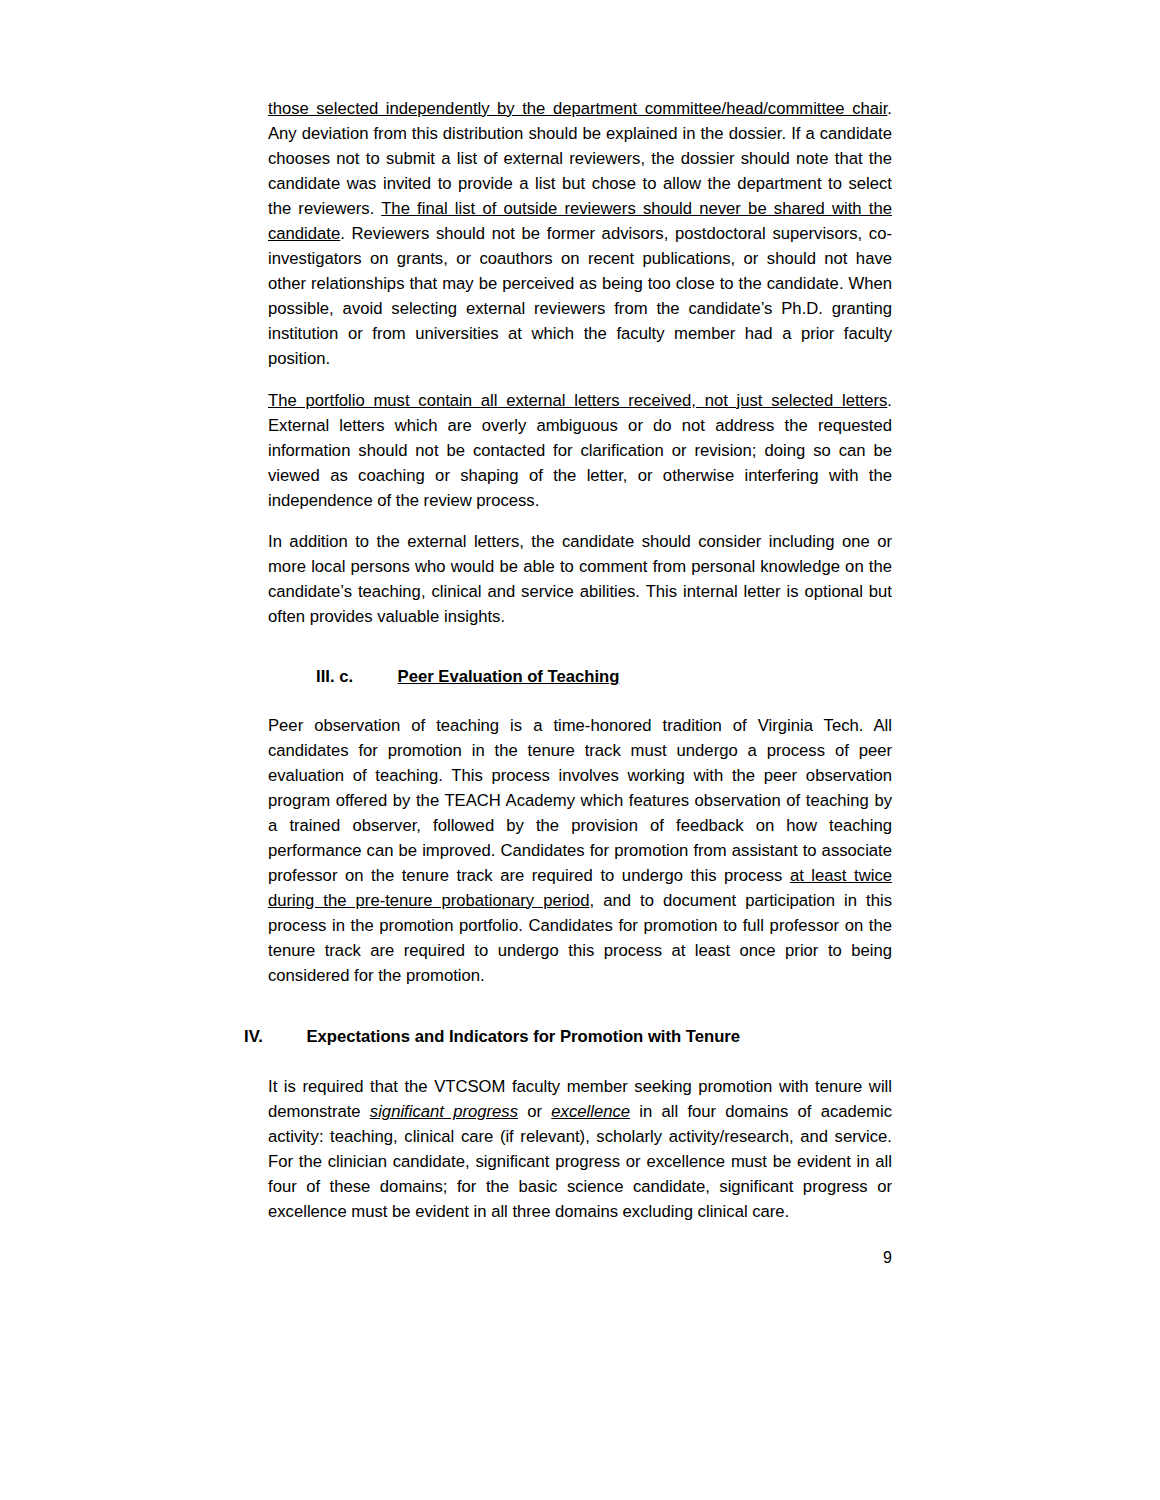those selected independently by the department committee/head/committee chair. Any deviation from this distribution should be explained in the dossier. If a candidate chooses not to submit a list of external reviewers, the dossier should note that the candidate was invited to provide a list but chose to allow the department to select the reviewers. The final list of outside reviewers should never be shared with the candidate. Reviewers should not be former advisors, postdoctoral supervisors, co-investigators on grants, or coauthors on recent publications, or should not have other relationships that may be perceived as being too close to the candidate. When possible, avoid selecting external reviewers from the candidate’s Ph.D. granting institution or from universities at which the faculty member had a prior faculty position.
The portfolio must contain all external letters received, not just selected letters. External letters which are overly ambiguous or do not address the requested information should not be contacted for clarification or revision; doing so can be viewed as coaching or shaping of the letter, or otherwise interfering with the independence of the review process.
In addition to the external letters, the candidate should consider including one or more local persons who would be able to comment from personal knowledge on the candidate’s teaching, clinical and service abilities. This internal letter is optional but often provides valuable insights.
III. c. Peer Evaluation of Teaching
Peer observation of teaching is a time-honored tradition of Virginia Tech. All candidates for promotion in the tenure track must undergo a process of peer evaluation of teaching. This process involves working with the peer observation program offered by the TEACH Academy which features observation of teaching by a trained observer, followed by the provision of feedback on how teaching performance can be improved. Candidates for promotion from assistant to associate professor on the tenure track are required to undergo this process at least twice during the pre-tenure probationary period, and to document participation in this process in the promotion portfolio. Candidates for promotion to full professor on the tenure track are required to undergo this process at least once prior to being considered for the promotion.
IV. Expectations and Indicators for Promotion with Tenure
It is required that the VTCSOM faculty member seeking promotion with tenure will demonstrate significant progress or excellence in all four domains of academic activity: teaching, clinical care (if relevant), scholarly activity/research, and service. For the clinician candidate, significant progress or excellence must be evident in all four of these domains; for the basic science candidate, significant progress or excellence must be evident in all three domains excluding clinical care.
9